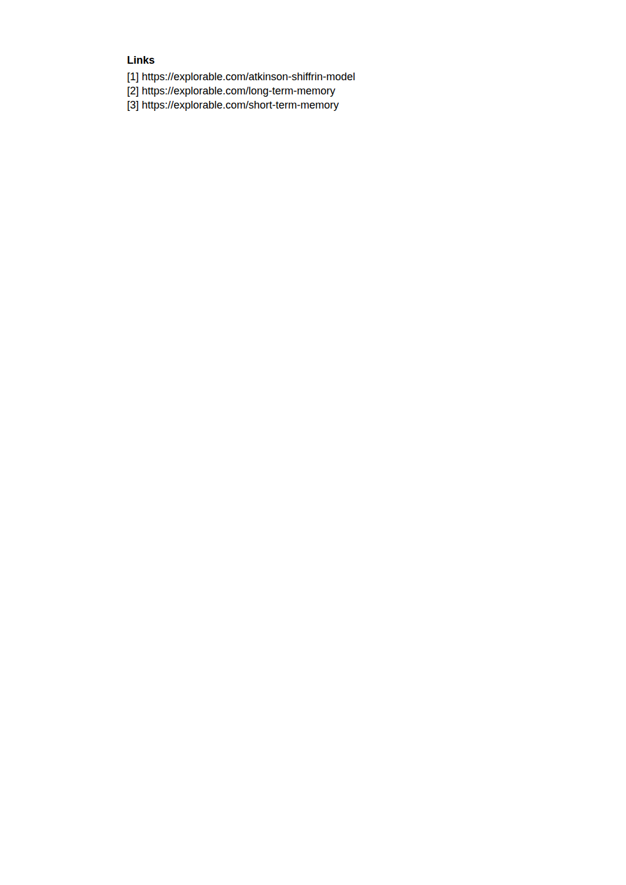Links
[1] https://explorable.com/atkinson-shiffrin-model
[2] https://explorable.com/long-term-memory
[3] https://explorable.com/short-term-memory